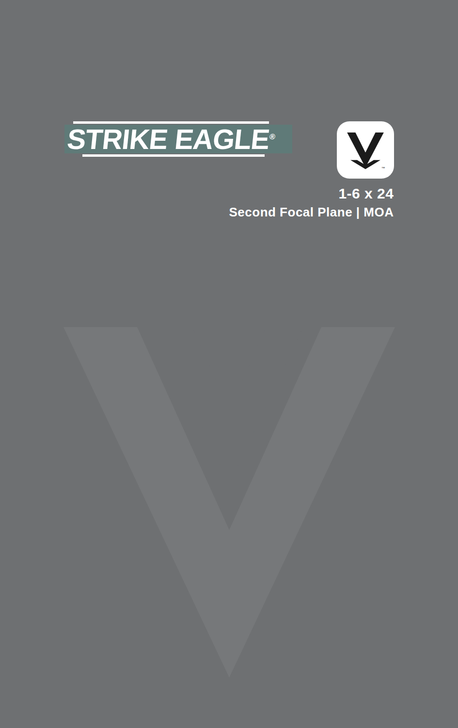STRIKE EAGLE®
™
1-6 x 24
Second Focal Plane | MOA